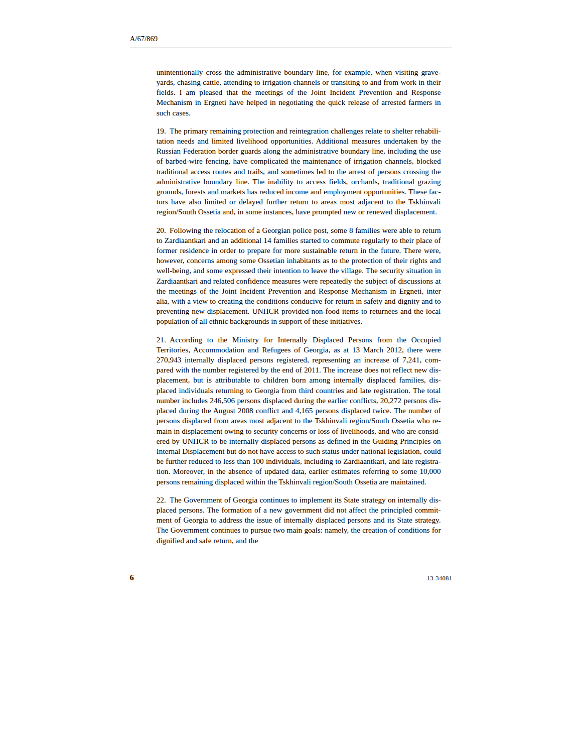A/67/869
unintentionally cross the administrative boundary line, for example, when visiting graveyards, chasing cattle, attending to irrigation channels or transiting to and from work in their fields. I am pleased that the meetings of the Joint Incident Prevention and Response Mechanism in Ergneti have helped in negotiating the quick release of arrested farmers in such cases.
19. The primary remaining protection and reintegration challenges relate to shelter rehabilitation needs and limited livelihood opportunities. Additional measures undertaken by the Russian Federation border guards along the administrative boundary line, including the use of barbed-wire fencing, have complicated the maintenance of irrigation channels, blocked traditional access routes and trails, and sometimes led to the arrest of persons crossing the administrative boundary line. The inability to access fields, orchards, traditional grazing grounds, forests and markets has reduced income and employment opportunities. These factors have also limited or delayed further return to areas most adjacent to the Tskhinvali region/South Ossetia and, in some instances, have prompted new or renewed displacement.
20. Following the relocation of a Georgian police post, some 8 families were able to return to Zardiaantkari and an additional 14 families started to commute regularly to their place of former residence in order to prepare for more sustainable return in the future. There were, however, concerns among some Ossetian inhabitants as to the protection of their rights and well-being, and some expressed their intention to leave the village. The security situation in Zardiaantkari and related confidence measures were repeatedly the subject of discussions at the meetings of the Joint Incident Prevention and Response Mechanism in Ergneti, inter alia, with a view to creating the conditions conducive for return in safety and dignity and to preventing new displacement. UNHCR provided non-food items to returnees and the local population of all ethnic backgrounds in support of these initiatives.
21. According to the Ministry for Internally Displaced Persons from the Occupied Territories, Accommodation and Refugees of Georgia, as at 13 March 2012, there were 270,943 internally displaced persons registered, representing an increase of 7,241, compared with the number registered by the end of 2011. The increase does not reflect new displacement, but is attributable to children born among internally displaced families, displaced individuals returning to Georgia from third countries and late registration. The total number includes 246,506 persons displaced during the earlier conflicts, 20,272 persons displaced during the August 2008 conflict and 4,165 persons displaced twice. The number of persons displaced from areas most adjacent to the Tskhinvali region/South Ossetia who remain in displacement owing to security concerns or loss of livelihoods, and who are considered by UNHCR to be internally displaced persons as defined in the Guiding Principles on Internal Displacement but do not have access to such status under national legislation, could be further reduced to less than 100 individuals, including to Zardiaantkari, and late registration. Moreover, in the absence of updated data, earlier estimates referring to some 10,000 persons remaining displaced within the Tskhinvali region/South Ossetia are maintained.
22. The Government of Georgia continues to implement its State strategy on internally displaced persons. The formation of a new government did not affect the principled commitment of Georgia to address the issue of internally displaced persons and its State strategy. The Government continues to pursue two main goals: namely, the creation of conditions for dignified and safe return, and the
6 13-34081